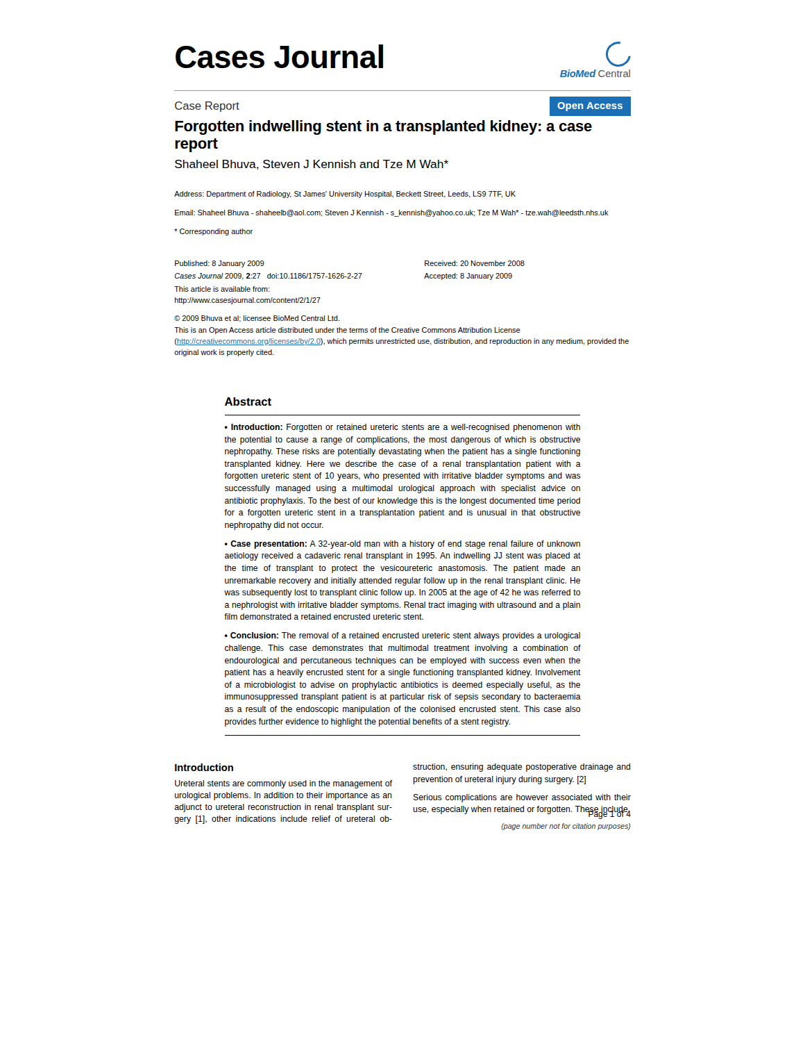Cases Journal
BioMed Central
Case Report
Open Access
Forgotten indwelling stent in a transplanted kidney: a case report
Shaheel Bhuva, Steven J Kennish and Tze M Wah*
Address: Department of Radiology, St James' University Hospital, Beckett Street, Leeds, LS9 7TF, UK
Email: Shaheel Bhuva - shaheelb@aol.com; Steven J Kennish - s_kennish@yahoo.co.uk; Tze M Wah* - tze.wah@leedsth.nhs.uk
* Corresponding author
Published: 8 January 2009
Cases Journal 2009, 2:27 doi:10.1186/1757-1626-2-27
This article is available from: http://www.casesjournal.com/content/2/1/27
Received: 20 November 2008
Accepted: 8 January 2009
© 2009 Bhuva et al; licensee BioMed Central Ltd.
This is an Open Access article distributed under the terms of the Creative Commons Attribution License (http://creativecommons.org/licenses/by/2.0), which permits unrestricted use, distribution, and reproduction in any medium, provided the original work is properly cited.
Abstract
• Introduction: Forgotten or retained ureteric stents are a well-recognised phenomenon with the potential to cause a range of complications, the most dangerous of which is obstructive nephropathy. These risks are potentially devastating when the patient has a single functioning transplanted kidney. Here we describe the case of a renal transplantation patient with a forgotten ureteric stent of 10 years, who presented with irritative bladder symptoms and was successfully managed using a multimodal urological approach with specialist advice on antibiotic prophylaxis. To the best of our knowledge this is the longest documented time period for a forgotten ureteric stent in a transplantation patient and is unusual in that obstructive nephropathy did not occur.
• Case presentation: A 32-year-old man with a history of end stage renal failure of unknown aetiology received a cadaveric renal transplant in 1995. An indwelling JJ stent was placed at the time of transplant to protect the vesicoureteric anastomosis. The patient made an unremarkable recovery and initially attended regular follow up in the renal transplant clinic. He was subsequently lost to transplant clinic follow up. In 2005 at the age of 42 he was referred to a nephrologist with irritative bladder symptoms. Renal tract imaging with ultrasound and a plain film demonstrated a retained encrusted ureteric stent.
• Conclusion: The removal of a retained encrusted ureteric stent always provides a urological challenge. This case demonstrates that multimodal treatment involving a combination of endourological and percutaneous techniques can be employed with success even when the patient has a heavily encrusted stent for a single functioning transplanted kidney. Involvement of a microbiologist to advise on prophylactic antibiotics is deemed especially useful, as the immunosuppressed transplant patient is at particular risk of sepsis secondary to bacteraemia as a result of the endoscopic manipulation of the colonised encrusted stent. This case also provides further evidence to highlight the potential benefits of a stent registry.
Introduction
Ureteral stents are commonly used in the management of urological problems. In addition to their importance as an adjunct to ureteral reconstruction in renal transplant surgery [1], other indications include relief of ureteral obstruction, ensuring adequate postoperative drainage and prevention of ureteral injury during surgery. [2]
Serious complications are however associated with their use, especially when retained or forgotten. These include
Page 1 of 4
(page number not for citation purposes)